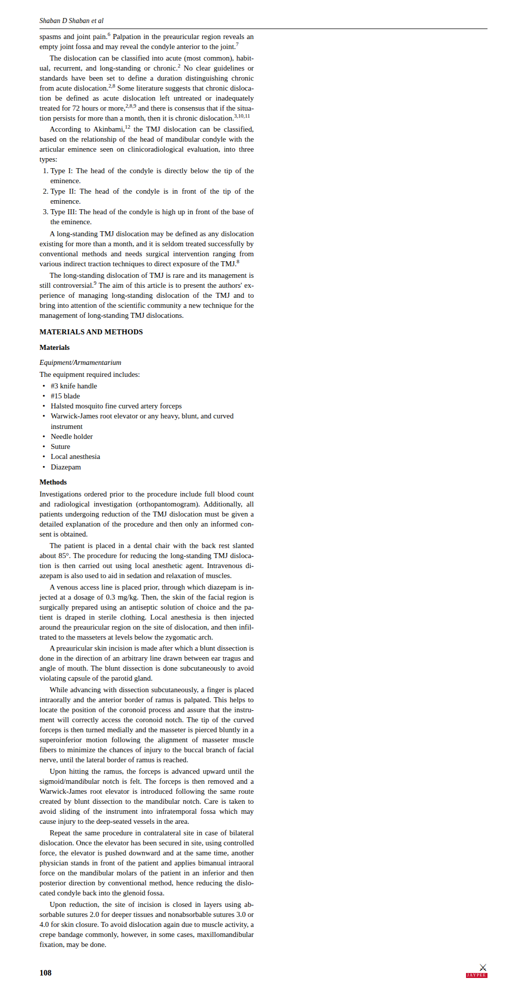Shaban D Shaban et al
spasms and joint pain.6 Palpation in the preauricular region reveals an empty joint fossa and may reveal the condyle anterior to the joint.7
The dislocation can be classified into acute (most common), habitual, recurrent, and long-standing or chronic.2 No clear guidelines or standards have been set to define a duration distinguishing chronic from acute dislocation.2,8 Some literature suggests that chronic dislocation be defined as acute dislocation left untreated or inadequately treated for 72 hours or more,2,8,9 and there is consensus that if the situation persists for more than a month, then it is chronic dislocation.3,10,11
According to Akinbami,12 the TMJ dislocation can be classified, based on the relationship of the head of mandibular condyle with the articular eminence seen on clinicoradiological evaluation, into three types:
Type I: The head of the condyle is directly below the tip of the eminence.
Type II: The head of the condyle is in front of the tip of the eminence.
Type III: The head of the condyle is high up in front of the base of the eminence.
A long-standing TMJ dislocation may be defined as any dislocation existing for more than a month, and it is seldom treated successfully by conventional methods and needs surgical intervention ranging from various indirect traction techniques to direct exposure of the TMJ.8
The long-standing dislocation of TMJ is rare and its management is still controversial.9 The aim of this article is to present the authors' experience of managing long-standing dislocation of the TMJ and to bring into attention of the scientific community a new technique for the management of long-standing TMJ dislocations.
Materials and Methods
Materials
Equipment/Armamentarium
The equipment required includes:
#3 knife handle
#15 blade
Halsted mosquito fine curved artery forceps
Warwick-James root elevator or any heavy, blunt, and curved instrument
Needle holder
Suture
Local anesthesia
Diazepam
Methods
Investigations ordered prior to the procedure include full blood count and radiological investigation (orthopantomogram). Additionally, all patients undergoing reduction of the TMJ dislocation must be given a detailed explanation of the procedure and then only an informed consent is obtained.
The patient is placed in a dental chair with the back rest slanted about 85°. The procedure for reducing the long-standing TMJ dislocation is then carried out using local anesthetic agent. Intravenous diazepam is also used to aid in sedation and relaxation of muscles.
A venous access line is placed prior, through which diazepam is injected at a dosage of 0.3 mg/kg. Then, the skin of the facial region is surgically prepared using an antiseptic solution of choice and the patient is draped in sterile clothing. Local anesthesia is then injected around the preauricular region on the site of dislocation, and then infiltrated to the masseters at levels below the zygomatic arch.
A preauricular skin incision is made after which a blunt dissection is done in the direction of an arbitrary line drawn between ear tragus and angle of mouth. The blunt dissection is done subcutaneously to avoid violating capsule of the parotid gland.
While advancing with dissection subcutaneously, a finger is placed intraorally and the anterior border of ramus is palpated. This helps to locate the position of the coronoid process and assure that the instrument will correctly access the coronoid notch. The tip of the curved forceps is then turned medially and the masseter is pierced bluntly in a superoinferior motion following the alignment of masseter muscle fibers to minimize the chances of injury to the buccal branch of facial nerve, until the lateral border of ramus is reached.
Upon hitting the ramus, the forceps is advanced upward until the sigmoid/mandibular notch is felt. The forceps is then removed and a Warwick-James root elevator is introduced following the same route created by blunt dissection to the mandibular notch. Care is taken to avoid sliding of the instrument into infratemporal fossa which may cause injury to the deep-seated vessels in the area.
Repeat the same procedure in contralateral site in case of bilateral dislocation. Once the elevator has been secured in site, using controlled force, the elevator is pushed downward and at the same time, another physician stands in front of the patient and applies bimanual intraoral force on the mandibular molars of the patient in an inferior and then posterior direction by conventional method, hence reducing the dislocated condyle back into the glenoid fossa.
Upon reduction, the site of incision is closed in layers using absorbable sutures 2.0 for deeper tissues and nonabsorbable sutures 3.0 or 4.0 for skin closure. To avoid dislocation again due to muscle activity, a crepe bandage commonly, however, in some cases, maxillomandibular fixation, may be done.
108
⚔ JAYPEE